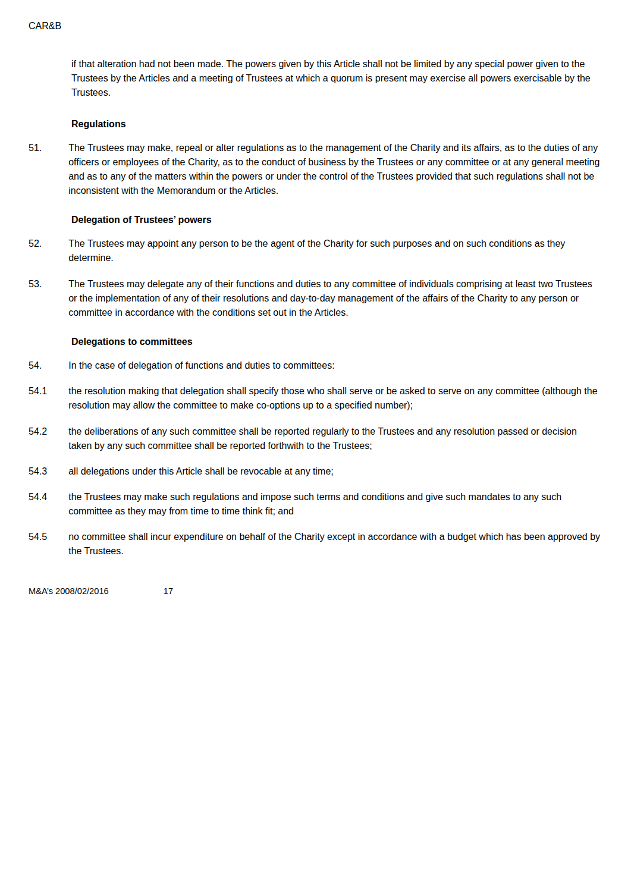CAR&B
if that alteration had not been made. The powers given by this Article shall not be limited by any special power given to the Trustees by the Articles and a meeting of Trustees at which a quorum is present may exercise all powers exercisable by the Trustees.
Regulations
51.
The Trustees may make, repeal or alter regulations as to the management of the Charity and its affairs, as to the duties of any officers or employees of the Charity, as to the conduct of business by the Trustees or any committee or at any general meeting and as to any of the matters within the powers or under the control of the Trustees provided that such regulations shall not be inconsistent with the Memorandum or the Articles.
Delegation of Trustees’ powers
52.
The Trustees may appoint any person to be the agent of the Charity for such purposes and on such conditions as they determine.
53.
The Trustees may delegate any of their functions and duties to any committee of individuals comprising at least two Trustees or the implementation of any of their resolutions and day-to-day management of the affairs of the Charity to any person or committee in accordance with the conditions set out in the Articles.
Delegations to committees
54.
In the case of delegation of functions and duties to committees:
54.1
the resolution making that delegation shall specify those who shall serve or be asked to serve on any committee (although the resolution may allow the committee to make co-options up to a specified number);
54.2
the deliberations of any such committee shall be reported regularly to the Trustees and any resolution passed or decision taken by any such committee shall be reported forthwith to the Trustees;
54.3
all delegations under this Article shall be revocable at any time;
54.4
the Trustees may make such regulations and impose such terms and conditions and give such mandates to any such committee as they may from time to time think fit; and
54.5
no committee shall incur expenditure on behalf of the Charity except in accordance with a budget which has been approved by the Trustees.
M&A’s 2008/02/2016 17